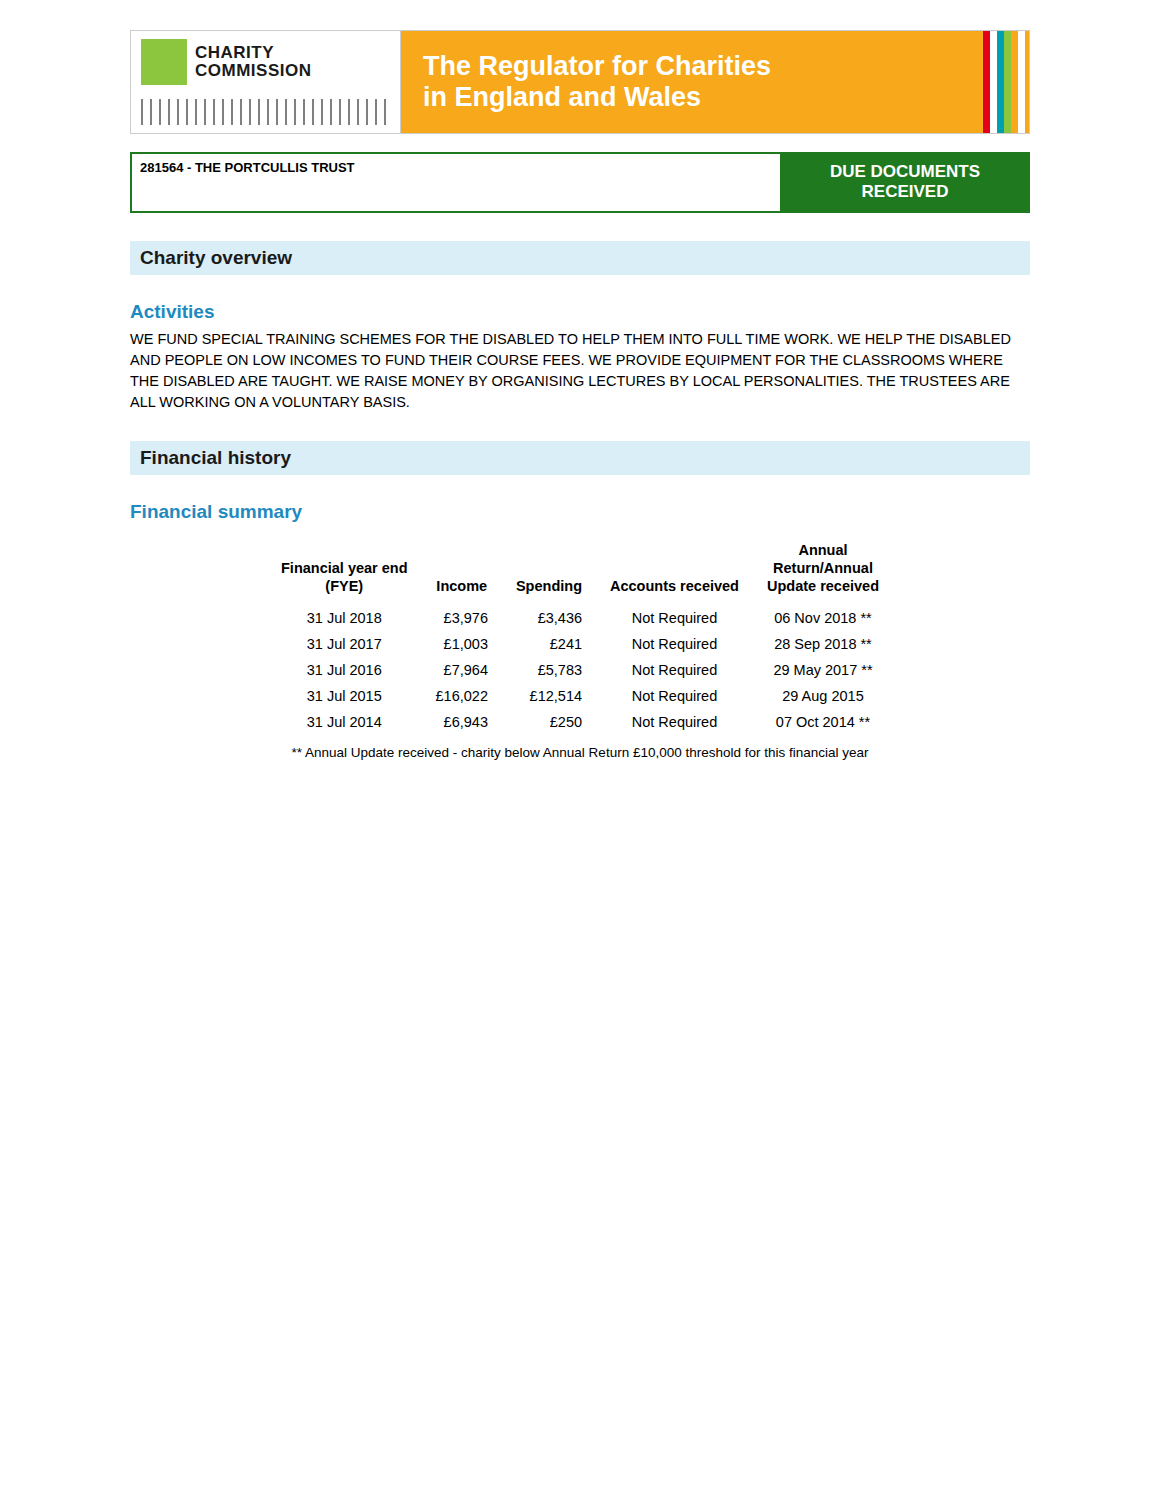CHARITY
COMMISSION
The Regulator for Charities
in England and Wales
281564 - THE PORTCULLIS TRUST
DUE DOCUMENTS
RECEIVED
Charity overview
Activities
WE FUND SPECIAL TRAINING SCHEMES FOR THE DISABLED TO HELP THEM INTO FULL TIME WORK. WE HELP THE DISABLED AND PEOPLE ON LOW INCOMES TO FUND THEIR COURSE FEES. WE PROVIDE EQUIPMENT FOR THE CLASSROOMS WHERE THE DISABLED ARE TAUGHT. WE RAISE MONEY BY ORGANISING LECTURES BY LOCAL PERSONALITIES. THE TRUSTEES ARE ALL WORKING ON A VOLUNTARY BASIS.
Financial history
Financial summary
| Financial year end (FYE) | Income | Spending | Accounts received | Annual Return/Annual Update received |
| --- | --- | --- | --- | --- |
| 31 Jul 2018 | £3,976 | £3,436 | Not Required | 06 Nov 2018 ** |
| 31 Jul 2017 | £1,003 | £241 | Not Required | 28 Sep 2018 ** |
| 31 Jul 2016 | £7,964 | £5,783 | Not Required | 29 May 2017 ** |
| 31 Jul 2015 | £16,022 | £12,514 | Not Required | 29 Aug 2015 |
| 31 Jul 2014 | £6,943 | £250 | Not Required | 07 Oct 2014 ** |
** Annual Update received - charity below Annual Return £10,000 threshold for this financial year